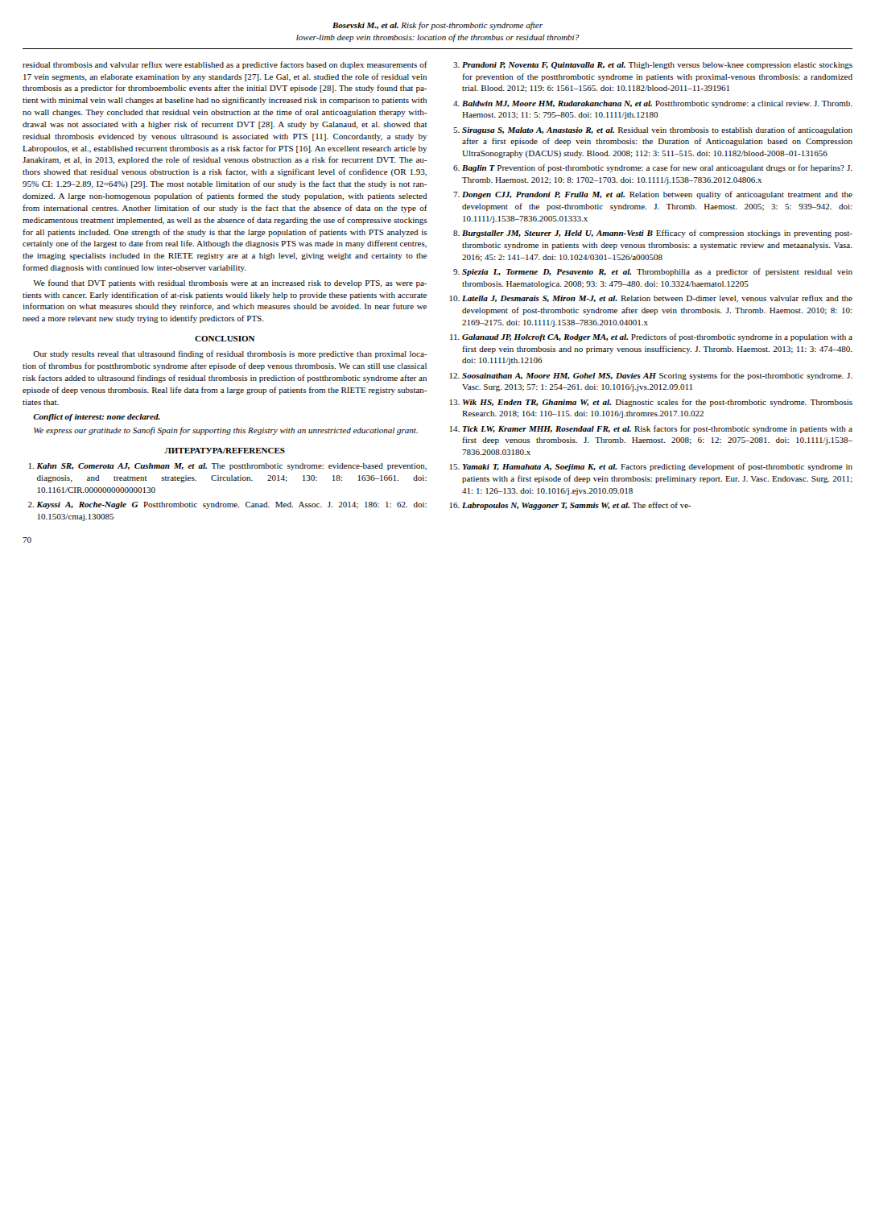Bosevski M., et al. Risk for post-thrombotic syndrome after
lower-limb deep vein thrombosis: location of the thrombus or residual thrombi?
residual thrombosis and valvular reflux were established as a predictive factors based on duplex measurements of 17 vein segments, an elaborate examination by any standards [27]. Le Gal, et al. studied the role of residual vein thrombosis as a predictor for thromboembolic events after the initial DVT episode [28]. The study found that patient with minimal vein wall changes at baseline had no significantly increased risk in comparison to patients with no wall changes. They concluded that residual vein obstruction at the time of oral anticoagulation therapy withdrawal was not associated with a higher risk of recurrent DVT [28]. A study by Galanaud, et al. showed that residual thrombosis evidenced by venous ultrasound is associated with PTS [11]. Concordantly, a study by Labropoulos, et al., established recurrent thrombosis as a risk factor for PTS [16]. An excellent research article by Janakiram, et al, in 2013, explored the role of residual venous obstruction as a risk for recurrent DVT. The authors showed that residual venous obstruction is a risk factor, with a significant level of confidence (OR 1.93, 95% CI: 1.29–2.89, I2=64%) [29]. The most notable limitation of our study is the fact that the study is not randomized. A large non-homogenous population of patients formed the study population, with patients selected from international centres. Another limitation of our study is the fact that the absence of data on the type of medicamentous treatment implemented, as well as the absence of data regarding the use of compressive stockings for all patients included. One strength of the study is that the large population of patients with PTS analyzed is certainly one of the largest to date from real life. Although the diagnosis PTS was made in many different centres, the imaging specialists included in the RIETE registry are at a high level, giving weight and certainty to the formed diagnosis with continued low inter-observer variability.
We found that DVT patients with residual thrombosis were at an increased risk to develop PTS, as were patients with cancer. Early identification of at-risk patients would likely help to provide these patients with accurate information on what measures should they reinforce, and which measures should be avoided. In near future we need a more relevant new study trying to identify predictors of PTS.
Conclusion
Our study results reveal that ultrasound finding of residual thrombosis is more predictive than proximal location of thrombus for postthrombotic syndrome after episode of deep venous thrombosis. We can still use classical risk factors added to ultrasound findings of residual thrombosis in prediction of postthrombotic syndrome after an episode of deep venous thrombosis. Real life data from a large group of patients from the RIETE registry substantiates that.
Conflict of interest: none declared.
We express our gratitude to Sanofi Spain for supporting this Registry with an unrestricted educational grant.
Литература/References
Kahn SR, Comerota AJ, Cushman M, et al. The postthrombotic syndrome: evidence-based prevention, diagnosis, and treatment strategies. Circulation. 2014; 130: 18: 1636–1661. doi: 10.1161/CIR.0000000000000130
Kayssi A, Roche-Nagle G Postthrombotic syndrome. Canad. Med. Assoc. J. 2014; 186: 1: 62. doi: 10.1503/cmaj.130085
Prandoni P, Noventa F, Quintavalla R, et al. Thigh-length versus below-knee compression elastic stockings for prevention of the postthrombotic syndrome in patients with proximal-venous thrombosis: a randomized trial. Blood. 2012; 119: 6: 1561–1565. doi: 10.1182/blood-2011–11-391961
Baldwin MJ, Moore HM, Rudarakanchana N, et al. Postthrombotic syndrome: a clinical review. J. Thromb. Haemost. 2013; 11: 5: 795–805. doi: 10.1111/jth.12180
Siragusa S, Malato A, Anastasio R, et al. Residual vein thrombosis to establish duration of anticoagulation after a first episode of deep vein thrombosis: the Duration of Anticoagulation based on Compression UltraSonography (DACUS) study. Blood. 2008; 112: 3: 511–515. doi: 10.1182/blood-2008–01-131656
Baglin T Prevention of post-thrombotic syndrome: a case for new oral anticoagulant drugs or for heparins? J. Thromb. Haemost. 2012; 10: 8: 1702–1703. doi: 10.1111/j.1538–7836.2012.04806.x
Dongen CJJ, Prandoni P, Frulla M, et al. Relation between quality of anticoagulant treatment and the development of the post-thrombotic syndrome. J. Thromb. Haemost. 2005; 3: 5: 939–942. doi: 10.1111/j.1538–7836.2005.01333.x
Burgstaller JM, Steurer J, Held U, Amann-Vesti B Efficacy of compression stockings in preventing post-thrombotic syndrome in patients with deep venous thrombosis: a systematic review and metaanalysis. Vasa. 2016; 45: 2: 141–147. doi: 10.1024/0301–1526/a000508
Spiezia L, Tormene D, Pesavento R, et al. Thrombophilia as a predictor of persistent residual vein thrombosis. Haematologica. 2008; 93: 3: 479–480. doi: 10.3324/haematol.12205
Latella J, Desmarais S, Miron M-J, et al. Relation between D-dimer level, venous valvular reflux and the development of post-thrombotic syndrome after deep vein thrombosis. J. Thromb. Haemost. 2010; 8: 10: 2169–2175. doi: 10.1111/j.1538–7836.2010.04001.x
Galanaud JP, Holcroft CA, Rodger MA, et al. Predictors of post-thrombotic syndrome in a population with a first deep vein thrombosis and no primary venous insufficiency. J. Thromb. Haemost. 2013; 11: 3: 474–480. doi: 10.1111/jth.12106
Soosainathan A, Moore HM, Gohel MS, Davies AH Scoring systems for the post-thrombotic syndrome. J. Vasc. Surg. 2013; 57: 1: 254–261. doi: 10.1016/j.jvs.2012.09.011
Wik HS, Enden TR, Ghanima W, et al. Diagnostic scales for the post-thrombotic syndrome. Thrombosis Research. 2018; 164: 110–115. doi: 10.1016/j.thromres.2017.10.022
Tick LW, Kramer MHH, Rosendaal FR, et al. Risk factors for post-thrombotic syndrome in patients with a first deep venous thrombosis. J. Thromb. Haemost. 2008; 6: 12: 2075–2081. doi: 10.1111/j.1538–7836.2008.03180.x
Yamaki T, Hamahata A, Soejima K, et al. Factors predicting development of post-thrombotic syndrome in patients with a first episode of deep vein thrombosis: preliminary report. Eur. J. Vasc. Endovasc. Surg. 2011; 41: 1: 126–133. doi: 10.1016/j.ejvs.2010.09.018
Labropoulos N, Waggoner T, Sammis W, et al. The effect of ve-
70